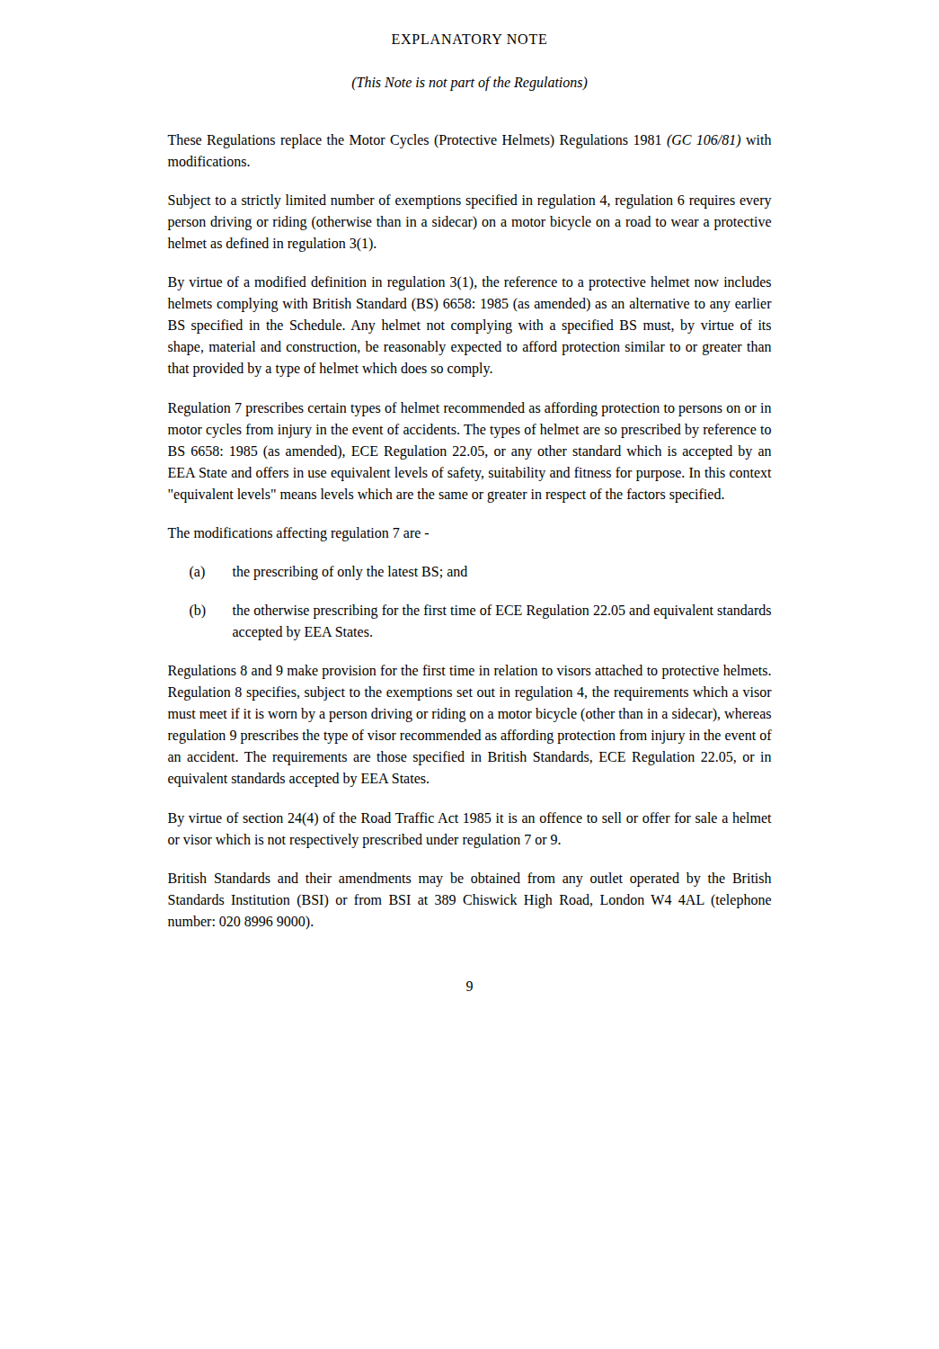EXPLANATORY NOTE
(This Note is not part of the Regulations)
These Regulations replace the Motor Cycles (Protective Helmets) Regulations 1981 (GC 106/81) with modifications.
Subject to a strictly limited number of exemptions specified in regulation 4, regulation 6 requires every person driving or riding (otherwise than in a sidecar) on a motor bicycle on a road to wear a protective helmet as defined in regulation 3(1).
By virtue of a modified definition in regulation 3(1), the reference to a protective helmet now includes helmets complying with British Standard (BS) 6658: 1985 (as amended) as an alternative to any earlier BS specified in the Schedule. Any helmet not complying with a specified BS must, by virtue of its shape, material and construction, be reasonably expected to afford protection similar to or greater than that provided by a type of helmet which does so comply.
Regulation 7 prescribes certain types of helmet recommended as affording protection to persons on or in motor cycles from injury in the event of accidents. The types of helmet are so prescribed by reference to BS 6658: 1985 (as amended), ECE Regulation 22.05, or any other standard which is accepted by an EEA State and offers in use equivalent levels of safety, suitability and fitness for purpose. In this context "equivalent levels" means levels which are the same or greater in respect of the factors specified.
The modifications affecting regulation 7 are -
(a) the prescribing of only the latest BS; and
(b) the otherwise prescribing for the first time of ECE Regulation 22.05 and equivalent standards accepted by EEA States.
Regulations 8 and 9 make provision for the first time in relation to visors attached to protective helmets. Regulation 8 specifies, subject to the exemptions set out in regulation 4, the requirements which a visor must meet if it is worn by a person driving or riding on a motor bicycle (other than in a sidecar), whereas regulation 9 prescribes the type of visor recommended as affording protection from injury in the event of an accident. The requirements are those specified in British Standards, ECE Regulation 22.05, or in equivalent standards accepted by EEA States.
By virtue of section 24(4) of the Road Traffic Act 1985 it is an offence to sell or offer for sale a helmet or visor which is not respectively prescribed under regulation 7 or 9.
British Standards and their amendments may be obtained from any outlet operated by the British Standards Institution (BSI) or from BSI at 389 Chiswick High Road, London W4 4AL (telephone number: 020 8996 9000).
9